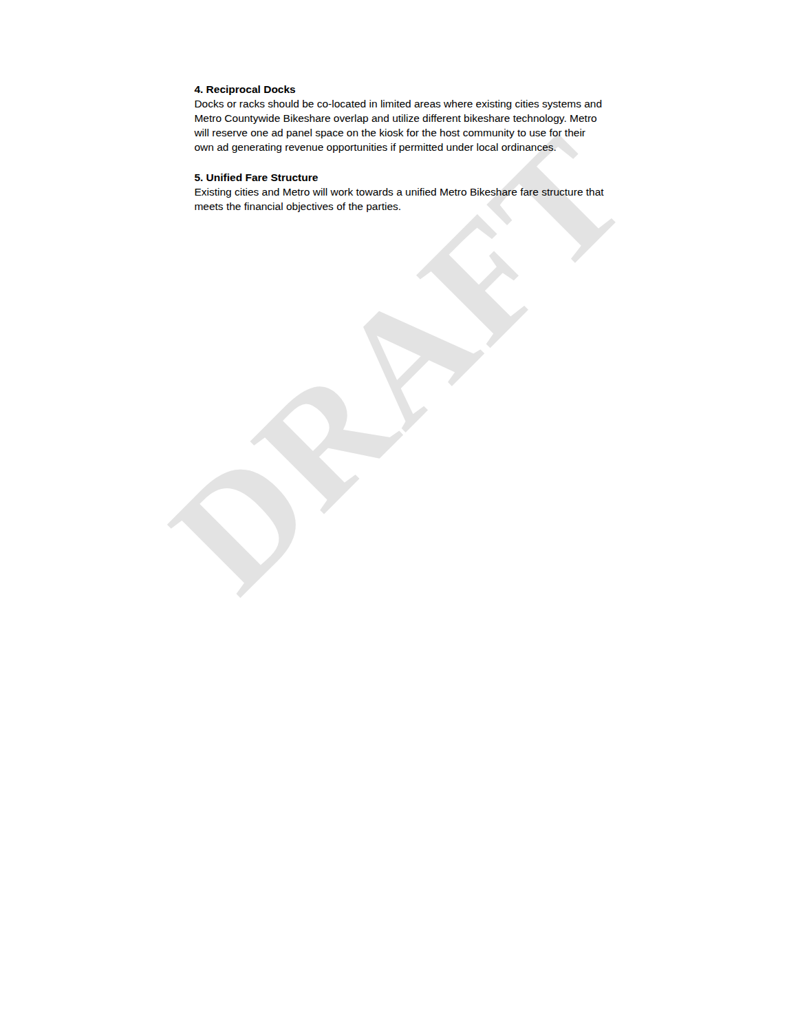DRAFT
4. Reciprocal Docks
Docks or racks should be co-located in limited areas where existing cities systems and Metro Countywide Bikeshare overlap and utilize different bikeshare technology. Metro will reserve one ad panel space on the kiosk for the host community to use for their own ad generating revenue opportunities if permitted under local ordinances.
5. Unified Fare Structure
Existing cities and Metro will work towards a unified Metro Bikeshare fare structure that meets the financial objectives of the parties.